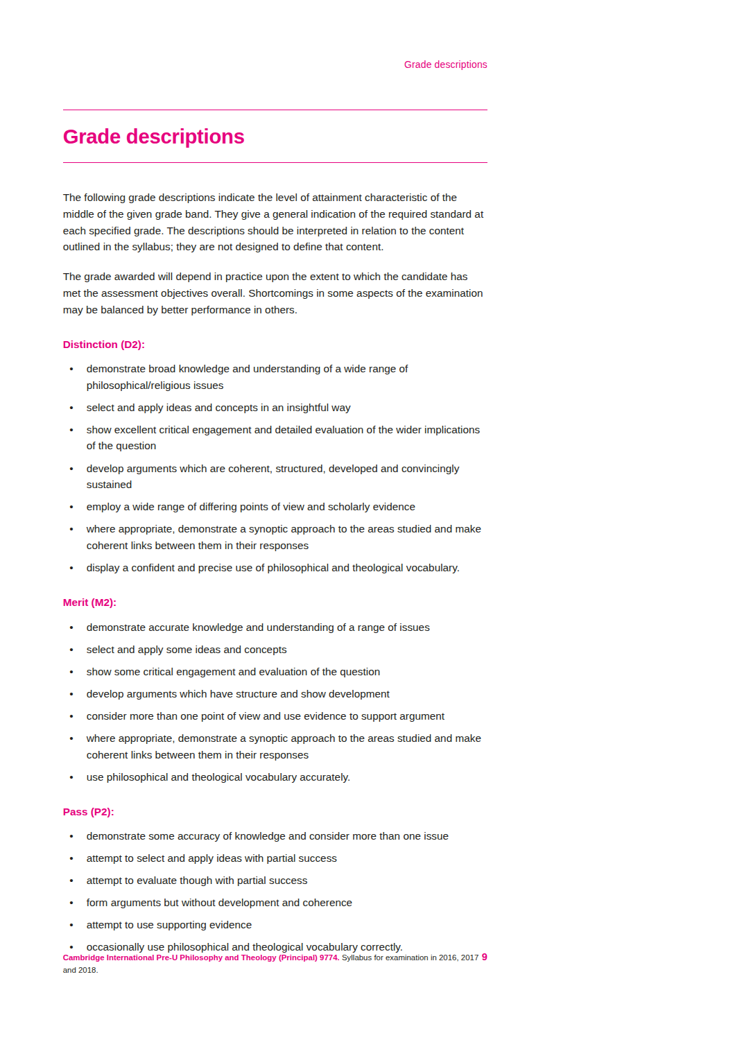Grade descriptions
Grade descriptions
The following grade descriptions indicate the level of attainment characteristic of the middle of the given grade band. They give a general indication of the required standard at each specified grade. The descriptions should be interpreted in relation to the content outlined in the syllabus; they are not designed to define that content.
The grade awarded will depend in practice upon the extent to which the candidate has met the assessment objectives overall. Shortcomings in some aspects of the examination may be balanced by better performance in others.
Distinction (D2):
demonstrate broad knowledge and understanding of a wide range of philosophical/religious issues
select and apply ideas and concepts in an insightful way
show excellent critical engagement and detailed evaluation of the wider implications of the question
develop arguments which are coherent, structured, developed and convincingly sustained
employ a wide range of differing points of view and scholarly evidence
where appropriate, demonstrate a synoptic approach to the areas studied and make coherent links between them in their responses
display a confident and precise use of philosophical and theological vocabulary.
Merit (M2):
demonstrate accurate knowledge and understanding of a range of issues
select and apply some ideas and concepts
show some critical engagement and evaluation of the question
develop arguments which have structure and show development
consider more than one point of view and use evidence to support argument
where appropriate, demonstrate a synoptic approach to the areas studied and make coherent links between them in their responses
use philosophical and theological vocabulary accurately.
Pass (P2):
demonstrate some accuracy of knowledge and consider more than one issue
attempt to select and apply ideas with partial success
attempt to evaluate though with partial success
form arguments but without development and coherence
attempt to use supporting evidence
occasionally use philosophical and theological vocabulary correctly.
Cambridge International Pre-U Philosophy and Theology (Principal) 9774. Syllabus for examination in 2016, 2017 and 2018.
9